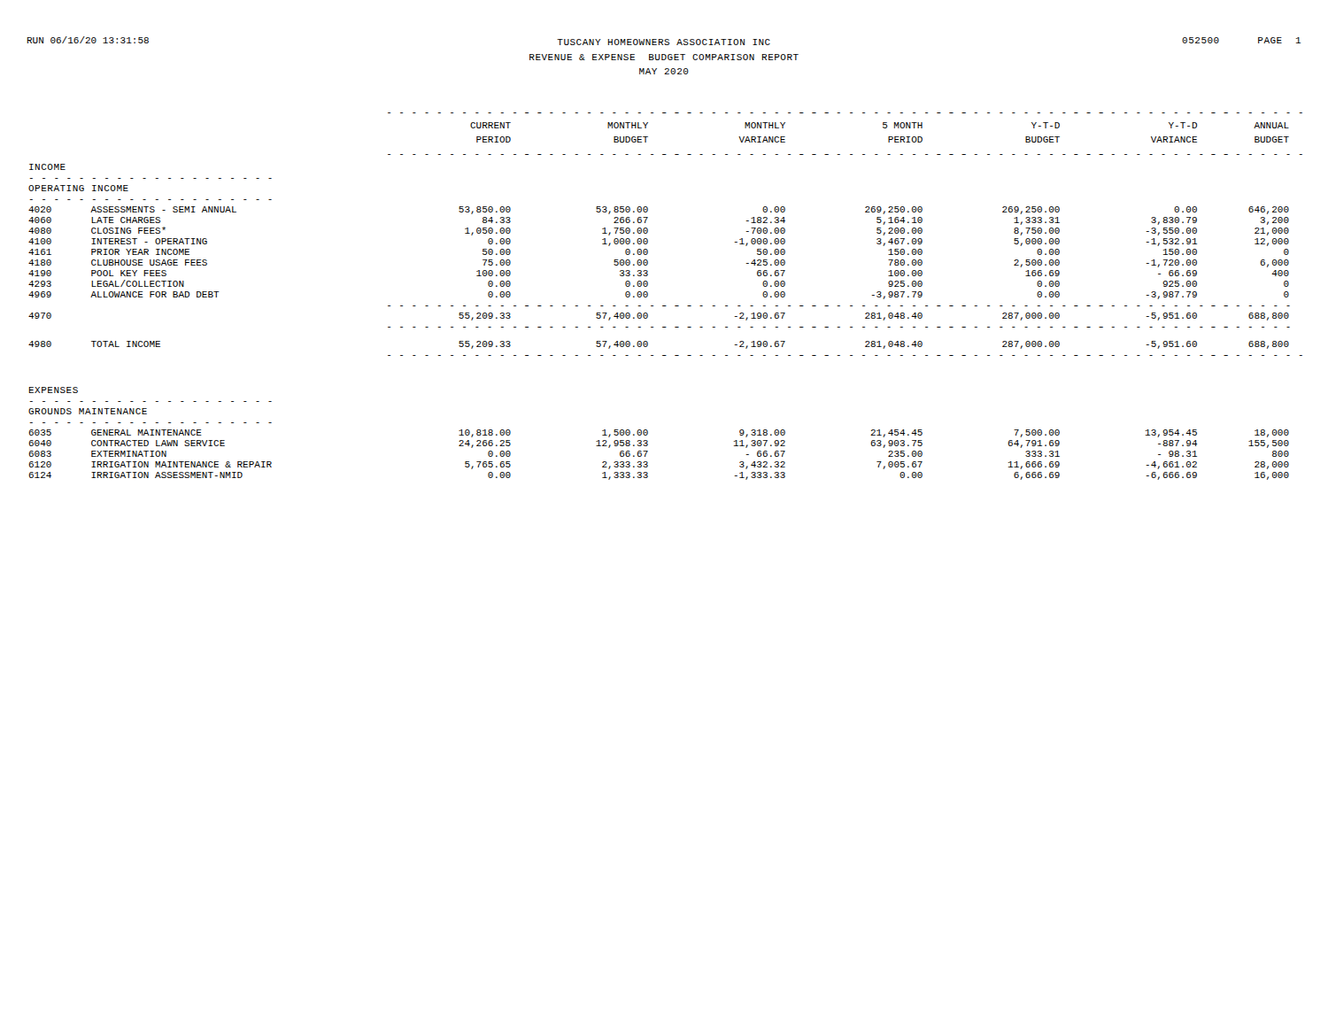RUN 06/16/20 13:31:58
052500 PAGE 1
TUSCANY HOMEOWNERS ASSOCIATION INC
REVENUE & EXPENSE BUDGET COMPARISON REPORT
MAY 2020
| | | - - - - - - - - - - - - - | - - - - - - - - - - - - - - | - - - - - - - - - - - - - - | - - - - - - - - - - - - - - | - - - - - - - - - - - - - - | - - - - - - - - - - - - - | - - - - - - - - |
| --- | --- | --- | --- | --- | --- | --- | --- | --- |
| | | CURRENT | MONTHLY | MONTHLY | 5 MONTH | Y-T-D | Y-T-D | ANNUAL |
| | | PERIOD | BUDGET | VARIANCE | PERIOD | BUDGET | VARIANCE | BUDGET |
| | | - - - - - - - - - - - - - | - - - - - - - - - - - - - - | - - - - - - - - - - - - - - | - - - - - - - - - - - - - - | - - - - - - - - - - - - - - | - - - - - - - - - - - - - | - - - - - - - - |
| INCOME |
| - - - - - - - - - - - - - - - - - - - - |
| OPERATING INCOME |
| - - - - - - - - - - - - - - - - - - - - |
| 4020 | ASSESSMENTS - SEMI ANNUAL | 53,850.00 | 53,850.00 | 0.00 | 269,250.00 | 269,250.00 | 0.00 | 646,200 |
| 4060 | LATE CHARGES | 84.33 | 266.67 | -182.34 | 5,164.10 | 1,333.31 | 3,830.79 | 3,200 |
| 4080 | CLOSING FEES* | 1,050.00 | 1,750.00 | -700.00 | 5,200.00 | 8,750.00 | -3,550.00 | 21,000 |
| 4100 | INTEREST - OPERATING | 0.00 | 1,000.00 | -1,000.00 | 3,467.09 | 5,000.00 | -1,532.91 | 12,000 |
| 4161 | PRIOR YEAR INCOME | 50.00 | 0.00 | 50.00 | 150.00 | 0.00 | 150.00 | 0 |
| 4180 | CLUBHOUSE USAGE FEES | 75.00 | 500.00 | -425.00 | 780.00 | 2,500.00 | -1,720.00 | 6,000 |
| 4190 | POOL KEY FEES | 100.00 | 33.33 | 66.67 | 100.00 | 166.69 | - 66.69 | 400 |
| 4293 | LEGAL/COLLECTION | 0.00 | 0.00 | 0.00 | 925.00 | 0.00 | 925.00 | 0 |
| 4969 | ALLOWANCE FOR BAD DEBT | 0.00 | 0.00 | 0.00 | -3,987.79 | 0.00 | -3,987.79 | 0 |
| | | - - - - - - - - - - - - - | - - - - - - - - - - - - - - | - - - - - - - - - - - - - - | - - - - - - - - - - - - - - | - - - - - - - - - - - - - - | - - - - - - - - - - - - - | - - - - - - - |
| 4970 | | 55,209.33 | 57,400.00 | -2,190.67 | 281,048.40 | 287,000.00 | -5,951.60 | 688,800 |
| | | - - - - - - - - - - - - - | - - - - - - - - - - - - - - | - - - - - - - - - - - - - - | - - - - - - - - - - - - - - | - - - - - - - - - - - - - - | - - - - - - - - - - - - - | - - - - - - - |
| 4980 | TOTAL INCOME | 55,209.33 | 57,400.00 | -2,190.67 | 281,048.40 | 287,000.00 | -5,951.60 | 688,800 |
| | | - - - - - - - - - - - - - | - - - - - - - - - - - - - - | - - - - - - - - - - - - - - | - - - - - - - - - - - - - - | - - - - - - - - - - - - - - | - - - - - - - - - - - - - | - - - - - - - - |
| EXPENSES |
| - - - - - - - - - - - - - - - - - - - - |
| GROUNDS MAINTENANCE |
| - - - - - - - - - - - - - - - - - - - - |
| 6035 | GENERAL MAINTENANCE | 10,818.00 | 1,500.00 | 9,318.00 | 21,454.45 | 7,500.00 | 13,954.45 | 18,000 |
| 6040 | CONTRACTED LAWN SERVICE | 24,266.25 | 12,958.33 | 11,307.92 | 63,903.75 | 64,791.69 | -887.94 | 155,500 |
| 6083 | EXTERMINATION | 0.00 | 66.67 | - 66.67 | 235.00 | 333.31 | - 98.31 | 800 |
| 6120 | IRRIGATION MAINTENANCE & REPAIR | 5,765.65 | 2,333.33 | 3,432.32 | 7,005.67 | 11,666.69 | -4,661.02 | 28,000 |
| 6124 | IRRIGATION ASSESSMENT-NMID | 0.00 | 1,333.33 | -1,333.33 | 0.00 | 6,666.69 | -6,666.69 | 16,000 |